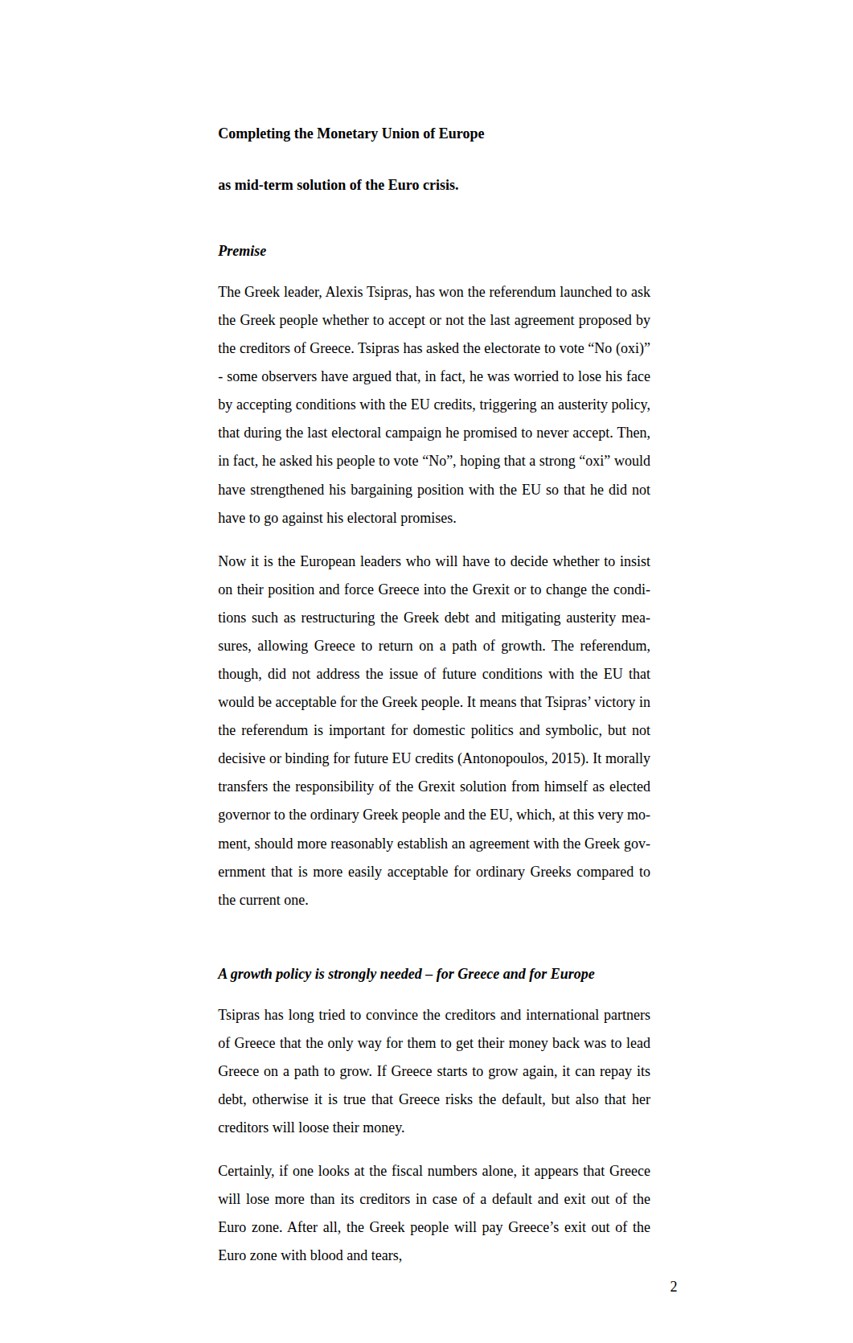Completing the Monetary Union of Europe as mid-term solution of the Euro crisis.
Premise
The Greek leader, Alexis Tsipras, has won the referendum launched to ask the Greek people whether to accept or not the last agreement proposed by the creditors of Greece. Tsipras has asked the electorate to vote “No (oxi)” - some observers have argued that, in fact, he was worried to lose his face by accepting conditions with the EU credits, triggering an austerity policy, that during the last electoral campaign he promised to never accept. Then, in fact, he asked his people to vote “No”, hoping that a strong “oxi” would have strengthened his bargaining position with the EU so that he did not have to go against his electoral promises.
Now it is the European leaders who will have to decide whether to insist on their position and force Greece into the Grexit or to change the conditions such as restructuring the Greek debt and mitigating austerity measures, allowing Greece to return on a path of growth. The referendum, though, did not address the issue of future conditions with the EU that would be acceptable for the Greek people. It means that Tsipras’ victory in the referendum is important for domestic politics and symbolic, but not decisive or binding for future EU credits (Antonopoulos, 2015). It morally transfers the responsibility of the Grexit solution from himself as elected governor to the ordinary Greek people and the EU, which, at this very moment, should more reasonably establish an agreement with the Greek government that is more easily acceptable for ordinary Greeks compared to the current one.
A growth policy is strongly needed – for Greece and for Europe
Tsipras has long tried to convince the creditors and international partners of Greece that the only way for them to get their money back was to lead Greece on a path to grow. If Greece starts to grow again, it can repay its debt, otherwise it is true that Greece risks the default, but also that her creditors will loose their money.
Certainly, if one looks at the fiscal numbers alone, it appears that Greece will lose more than its creditors in case of a default and exit out of the Euro zone. After all, the Greek people will pay Greece’s exit out of the Euro zone with blood and tears,
2